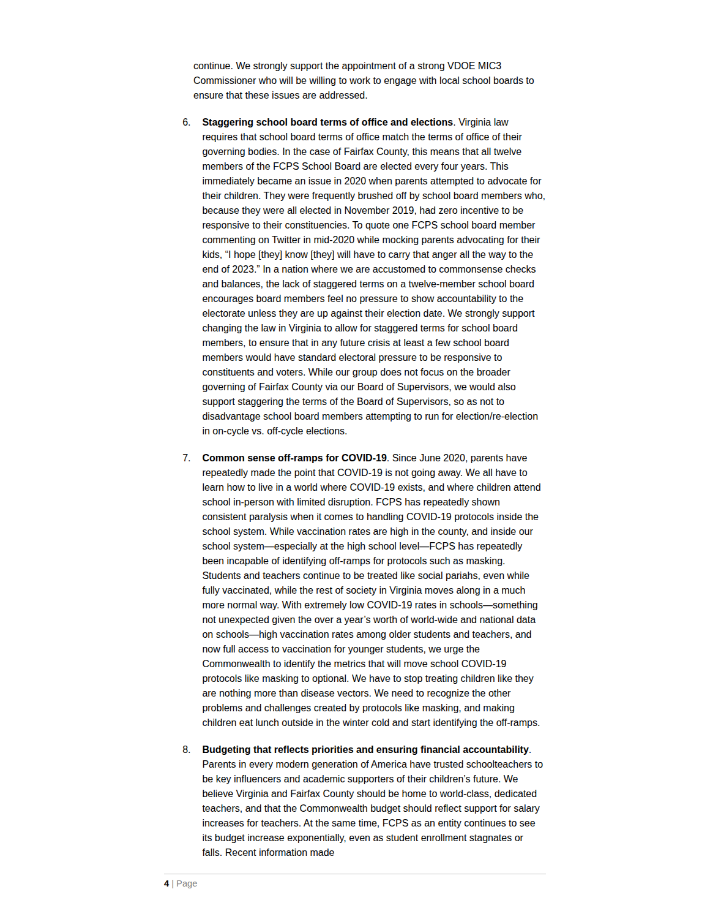continue. We strongly support the appointment of a strong VDOE MIC3 Commissioner who will be willing to work to engage with local school boards to ensure that these issues are addressed.
Staggering school board terms of office and elections. Virginia law requires that school board terms of office match the terms of office of their governing bodies. In the case of Fairfax County, this means that all twelve members of the FCPS School Board are elected every four years. This immediately became an issue in 2020 when parents attempted to advocate for their children. They were frequently brushed off by school board members who, because they were all elected in November 2019, had zero incentive to be responsive to their constituencies. To quote one FCPS school board member commenting on Twitter in mid-2020 while mocking parents advocating for their kids, “I hope [they] know [they] will have to carry that anger all the way to the end of 2023.” In a nation where we are accustomed to commonsense checks and balances, the lack of staggered terms on a twelve-member school board encourages board members feel no pressure to show accountability to the electorate unless they are up against their election date. We strongly support changing the law in Virginia to allow for staggered terms for school board members, to ensure that in any future crisis at least a few school board members would have standard electoral pressure to be responsive to constituents and voters. While our group does not focus on the broader governing of Fairfax County via our Board of Supervisors, we would also support staggering the terms of the Board of Supervisors, so as not to disadvantage school board members attempting to run for election/re-election in on-cycle vs. off-cycle elections.
Common sense off-ramps for COVID-19. Since June 2020, parents have repeatedly made the point that COVID-19 is not going away. We all have to learn how to live in a world where COVID-19 exists, and where children attend school in-person with limited disruption. FCPS has repeatedly shown consistent paralysis when it comes to handling COVID-19 protocols inside the school system. While vaccination rates are high in the county, and inside our school system—especially at the high school level—FCPS has repeatedly been incapable of identifying off-ramps for protocols such as masking. Students and teachers continue to be treated like social pariahs, even while fully vaccinated, while the rest of society in Virginia moves along in a much more normal way. With extremely low COVID-19 rates in schools—something not unexpected given the over a year’s worth of world-wide and national data on schools—high vaccination rates among older students and teachers, and now full access to vaccination for younger students, we urge the Commonwealth to identify the metrics that will move school COVID-19 protocols like masking to optional. We have to stop treating children like they are nothing more than disease vectors. We need to recognize the other problems and challenges created by protocols like masking, and making children eat lunch outside in the winter cold and start identifying the off-ramps.
Budgeting that reflects priorities and ensuring financial accountability. Parents in every modern generation of America have trusted schoolteachers to be key influencers and academic supporters of their children’s future. We believe Virginia and Fairfax County should be home to world-class, dedicated teachers, and that the Commonwealth budget should reflect support for salary increases for teachers. At the same time, FCPS as an entity continues to see its budget increase exponentially, even as student enrollment stagnates or falls. Recent information made
4 | Page